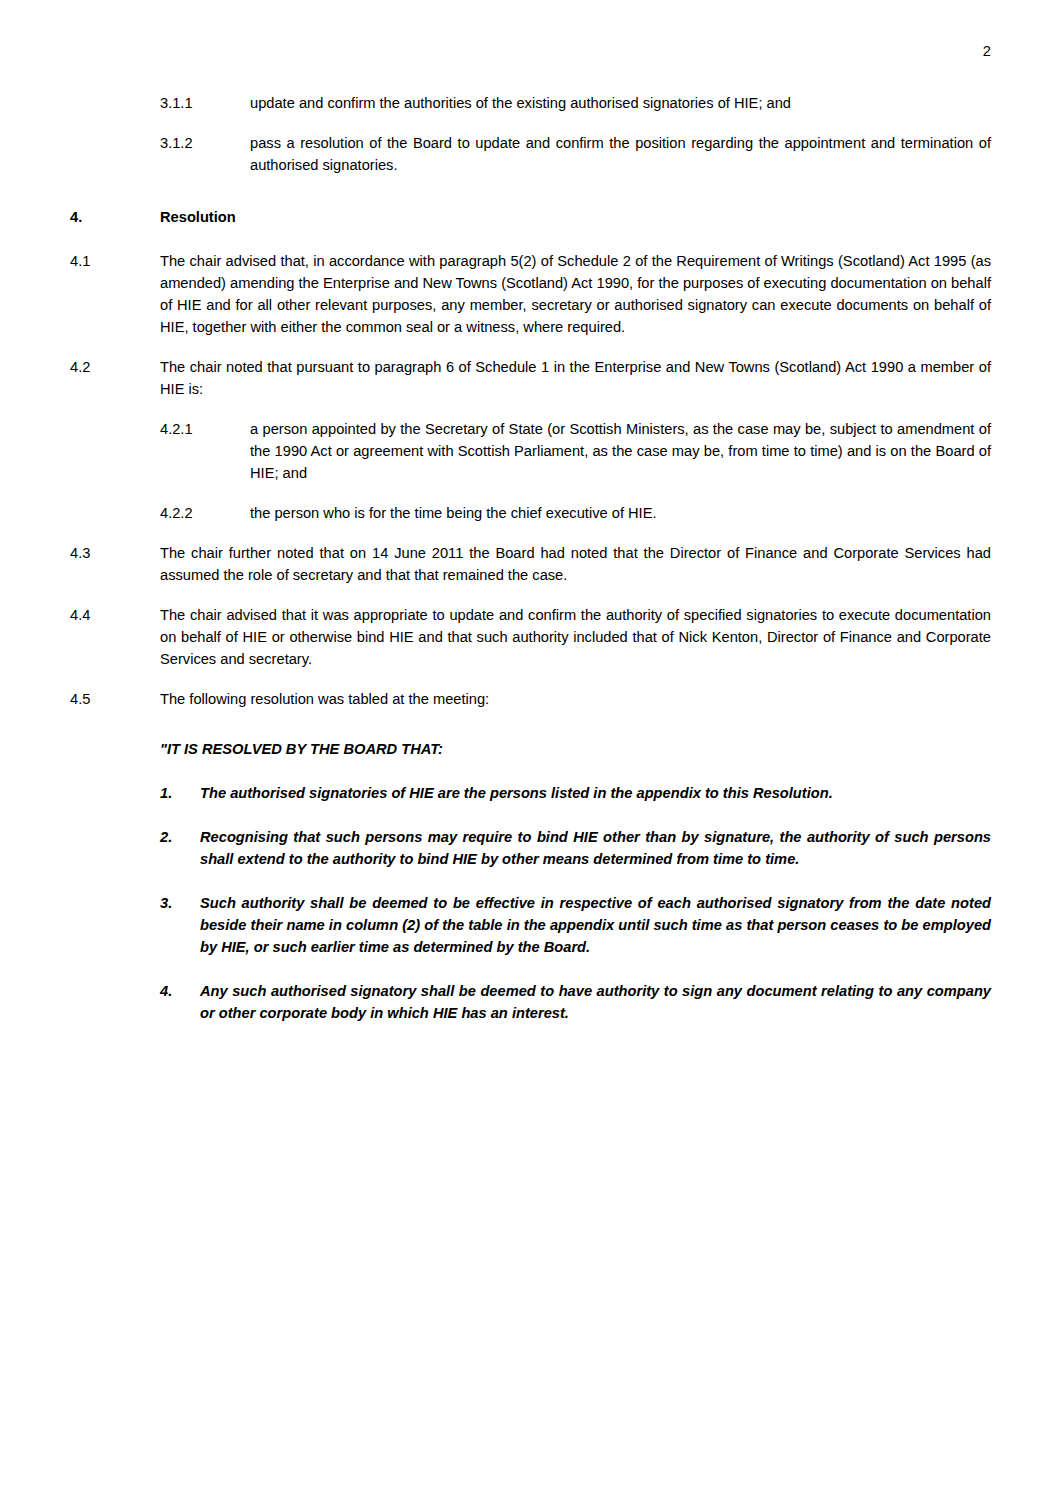2
3.1.1
update and confirm the authorities of the existing authorised signatories of HIE; and
3.1.2
pass a resolution of the Board to update and confirm the position regarding the appointment and termination of authorised signatories.
4.
Resolution
4.1
The chair advised that, in accordance with paragraph 5(2) of Schedule 2 of the Requirement of Writings (Scotland) Act 1995 (as amended) amending the Enterprise and New Towns (Scotland) Act 1990, for the purposes of executing documentation on behalf of HIE and for all other relevant purposes, any member, secretary or authorised signatory can execute documents on behalf of HIE, together with either the common seal or a witness, where required.
4.2
The chair noted that pursuant to paragraph 6 of Schedule 1 in the Enterprise and New Towns (Scotland) Act 1990 a member of HIE is:
4.2.1
a person appointed by the Secretary of State (or Scottish Ministers, as the case may be, subject to amendment of the 1990 Act or agreement with Scottish Parliament, as the case may be, from time to time) and is on the Board of HIE; and
4.2.2
the person who is for the time being the chief executive of HIE.
4.3
The chair further noted that on 14 June 2011 the Board had noted that the Director of Finance and Corporate Services had assumed the role of secretary and that that remained the case.
4.4
The chair advised that it was appropriate to update and confirm the authority of specified signatories to execute documentation on behalf of HIE or otherwise bind HIE and that such authority included that of Nick Kenton, Director of Finance and Corporate Services and secretary.
4.5
The following resolution was tabled at the meeting:
"IT IS RESOLVED BY THE BOARD THAT:
1.
The authorised signatories of HIE are the persons listed in the appendix to this Resolution.
2.
Recognising that such persons may require to bind HIE other than by signature, the authority of such persons shall extend to the authority to bind HIE by other means determined from time to time.
3.
Such authority shall be deemed to be effective in respective of each authorised signatory from the date noted beside their name in column (2) of the table in the appendix until such time as that person ceases to be employed by HIE, or such earlier time as determined by the Board.
4.
Any such authorised signatory shall be deemed to have authority to sign any document relating to any company or other corporate body in which HIE has an interest.